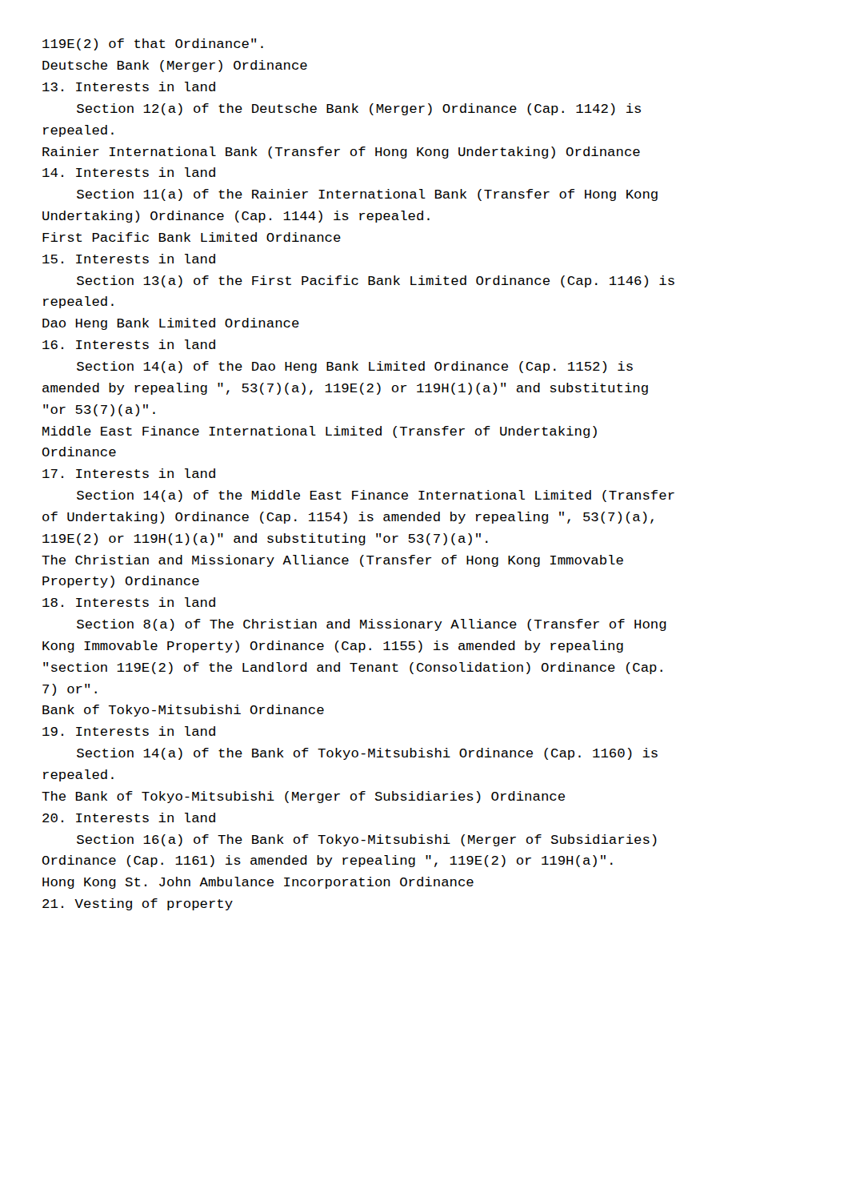119E(2) of that Ordinance".
Deutsche Bank (Merger) Ordinance
13. Interests in land
Section 12(a) of the Deutsche Bank (Merger) Ordinance (Cap. 1142) is repealed.
Rainier International Bank (Transfer of Hong Kong Undertaking) Ordinance
14. Interests in land
Section 11(a) of the Rainier International Bank (Transfer of Hong Kong Undertaking) Ordinance (Cap. 1144) is repealed.
First Pacific Bank Limited Ordinance
15. Interests in land
Section 13(a) of the First Pacific Bank Limited Ordinance (Cap. 1146) is repealed.
Dao Heng Bank Limited Ordinance
16. Interests in land
Section 14(a) of the Dao Heng Bank Limited Ordinance (Cap. 1152) is amended by repealing ", 53(7)(a), 119E(2) or 119H(1)(a)" and substituting "or 53(7)(a)".
Middle East Finance International Limited (Transfer of Undertaking) Ordinance
17. Interests in land
Section 14(a) of the Middle East Finance International Limited (Transfer of Undertaking) Ordinance (Cap. 1154) is amended by repealing ", 53(7)(a), 119E(2) or 119H(1)(a)" and substituting "or 53(7)(a)".
The Christian and Missionary Alliance (Transfer of Hong Kong Immovable Property) Ordinance
18. Interests in land
Section 8(a) of The Christian and Missionary Alliance (Transfer of Hong Kong Immovable Property) Ordinance (Cap. 1155) is amended by repealing "section 119E(2) of the Landlord and Tenant (Consolidation) Ordinance (Cap. 7) or".
Bank of Tokyo-Mitsubishi Ordinance
19. Interests in land
Section 14(a) of the Bank of Tokyo-Mitsubishi Ordinance (Cap. 1160) is repealed.
The Bank of Tokyo-Mitsubishi (Merger of Subsidiaries) Ordinance
20. Interests in land
Section 16(a) of The Bank of Tokyo-Mitsubishi (Merger of Subsidiaries) Ordinance (Cap. 1161) is amended by repealing ", 119E(2) or 119H(a)".
Hong Kong St. John Ambulance Incorporation Ordinance
21. Vesting of property